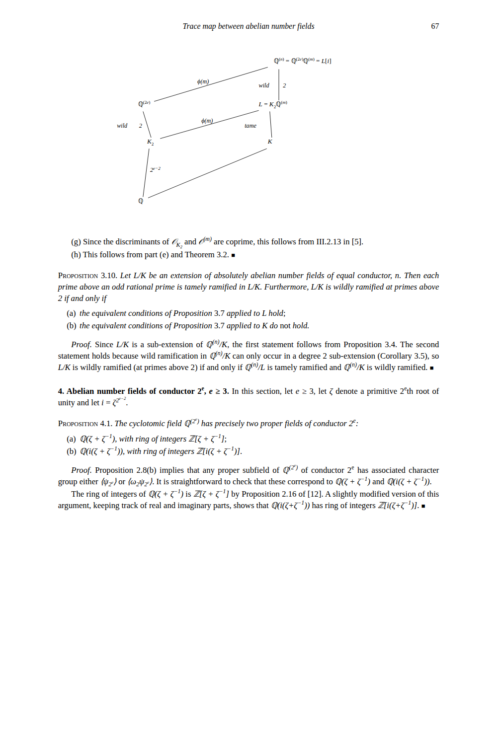Trace map between abelian number fields 67
ℚ(n) = ℚ(2e)ℚ(m) = L[i] ℚ(2e) L = K2ℚ(m) K2 K ℚ ϕ(m) wild 2 wild 2 ϕ(m) tame 2e−2
(g) Since the discriminants of 𝒪K2 and 𝒪(m) are coprime, this follows from III.2.13 in [5].
(h) This follows from part (e) and Theorem 3.2.
Proposition 3.10. Let L/K be an extension of absolutely abelian number fields of equal conductor, n. Then each prime above an odd rational prime is tamely ramified in L/K. Furthermore, L/K is wildly ramified at primes above 2 if and only if
(a) the equivalent conditions of Proposition 3.7 applied to L hold;
(b) the equivalent conditions of Proposition 3.7 applied to K do not hold.
Proof. Since L/K is a sub-extension of ℚ(n)/K, the first statement follows from Proposition 3.4. The second statement holds because wild ramification in ℚ(n)/K can only occur in a degree 2 sub-extension (Corollary 3.5), so L/K is wildly ramified (at primes above 2) if and only if ℚ(n)/L is tamely ramified and ℚ(n)/K is wildly ramified.
4. Abelian number fields of conductor 2e, e ≥ 3. In this section, let e ≥ 3, let ζ denote a primitive 2eth root of unity and let i = ζ2e−2.
Proposition 4.1. The cyclotomic field ℚ(2e) has precisely two proper fields of conductor 2e:
(a) ℚ(ζ + ζ−1), with ring of integers ℤ[ζ + ζ−1];
(b) ℚ(i(ζ + ζ−1)), with ring of integers ℤ[i(ζ + ζ−1)].
Proof. Proposition 2.8(b) implies that any proper subfield of ℚ(2e) of conductor 2e has associated character group either ⟨ψ2e⟩ or ⟨ω2ψ2e⟩. It is straightforward to check that these correspond to ℚ(ζ + ζ−1) and ℚ(i(ζ + ζ−1)).
The ring of integers of ℚ(ζ + ζ−1) is ℤ[ζ + ζ−1] by Proposition 2.16 of [12]. A slightly modified version of this argument, keeping track of real and imaginary parts, shows that ℚ(i(ζ+ζ−1)) has ring of integers ℤ[i(ζ+ζ−1)].